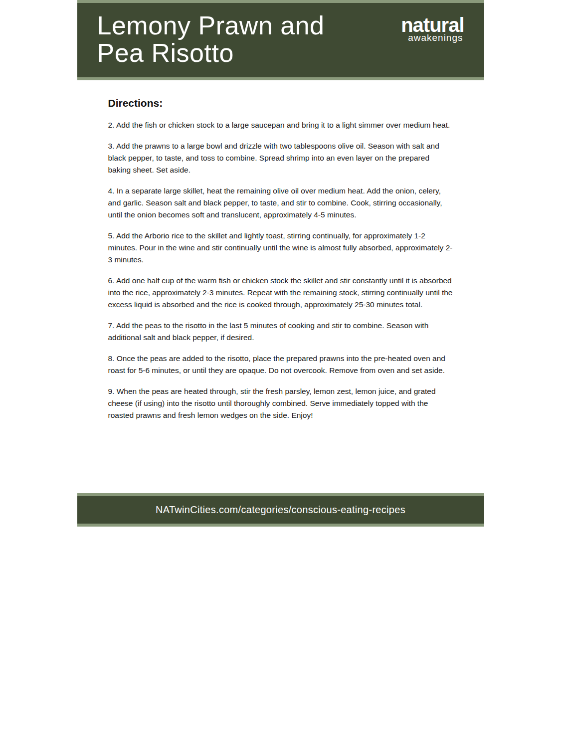Lemony Prawn and Pea Risotto
natural awakenings
Directions:
2. Add the fish or chicken stock to a large saucepan and bring it to a light simmer over medium heat.
3. Add the prawns to a large bowl and drizzle with two tablespoons olive oil. Season with salt and black pepper, to taste, and toss to combine. Spread shrimp into an even layer on the prepared baking sheet. Set aside.
4. In a separate large skillet, heat the remaining olive oil over medium heat. Add the onion, celery, and garlic. Season salt and black pepper, to taste, and stir to combine. Cook, stirring occasionally, until the onion becomes soft and translucent, approximately 4-5 minutes.
5. Add the Arborio rice to the skillet and lightly toast, stirring continually, for approximately 1-2 minutes. Pour in the wine and stir continually until the wine is almost fully absorbed, approximately 2-3 minutes.
6. Add one half cup of the warm fish or chicken stock the skillet and stir constantly until it is absorbed into the rice, approximately 2-3 minutes. Repeat with the remaining stock, stirring continually until the excess liquid is absorbed and the rice is cooked through, approximately 25-30 minutes total.
7. Add the peas to the risotto in the last 5 minutes of cooking and stir to combine. Season with additional salt and black pepper, if desired.
8. Once the peas are added to the risotto, place the prepared prawns into the pre-heated oven and roast for 5-6 minutes, or until they are opaque. Do not overcook. Remove from oven and set aside.
9. When the peas are heated through, stir the fresh parsley, lemon zest, lemon juice, and grated cheese (if using) into the risotto until thoroughly combined. Serve immediately topped with the roasted prawns and fresh lemon wedges on the side. Enjoy!
NATwinCities.com/categories/conscious-eating-recipes